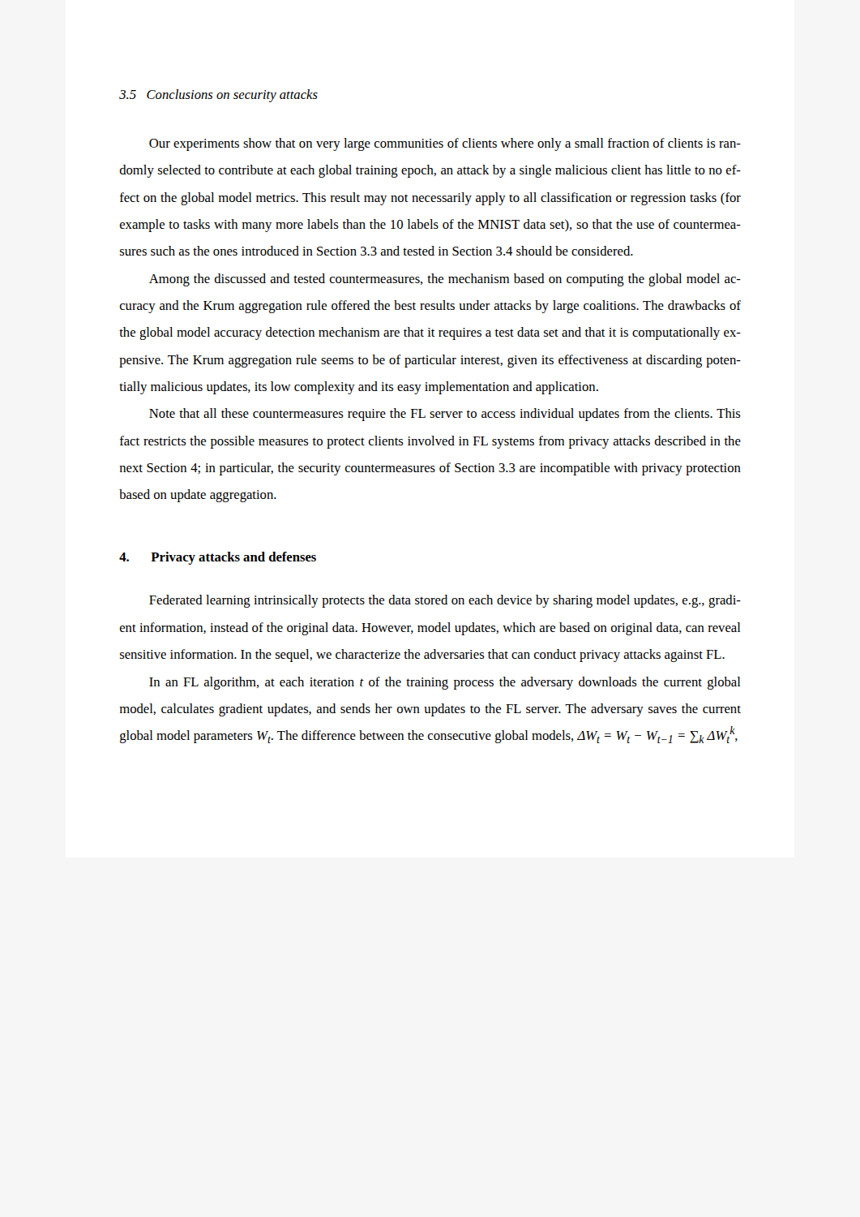3.5 Conclusions on security attacks
Our experiments show that on very large communities of clients where only a small fraction of clients is randomly selected to contribute at each global training epoch, an attack by a single malicious client has little to no effect on the global model metrics. This result may not necessarily apply to all classification or regression tasks (for example to tasks with many more labels than the 10 labels of the MNIST data set), so that the use of countermeasures such as the ones introduced in Section 3.3 and tested in Section 3.4 should be considered.
Among the discussed and tested countermeasures, the mechanism based on computing the global model accuracy and the Krum aggregation rule offered the best results under attacks by large coalitions. The drawbacks of the global model accuracy detection mechanism are that it requires a test data set and that it is computationally expensive. The Krum aggregation rule seems to be of particular interest, given its effectiveness at discarding potentially malicious updates, its low complexity and its easy implementation and application.
Note that all these countermeasures require the FL server to access individual updates from the clients. This fact restricts the possible measures to protect clients involved in FL systems from privacy attacks described in the next Section 4; in particular, the security countermeasures of Section 3.3 are incompatible with privacy protection based on update aggregation.
4. Privacy attacks and defenses
Federated learning intrinsically protects the data stored on each device by sharing model updates, e.g., gradient information, instead of the original data. However, model updates, which are based on original data, can reveal sensitive information. In the sequel, we characterize the adversaries that can conduct privacy attacks against FL.
In an FL algorithm, at each iteration t of the training process the adversary downloads the current global model, calculates gradient updates, and sends her own updates to the FL server. The adversary saves the current global model parameters Wt. The difference between the consecutive global models, ΔWt = Wt − Wt−1 = ∑k ΔWtk,